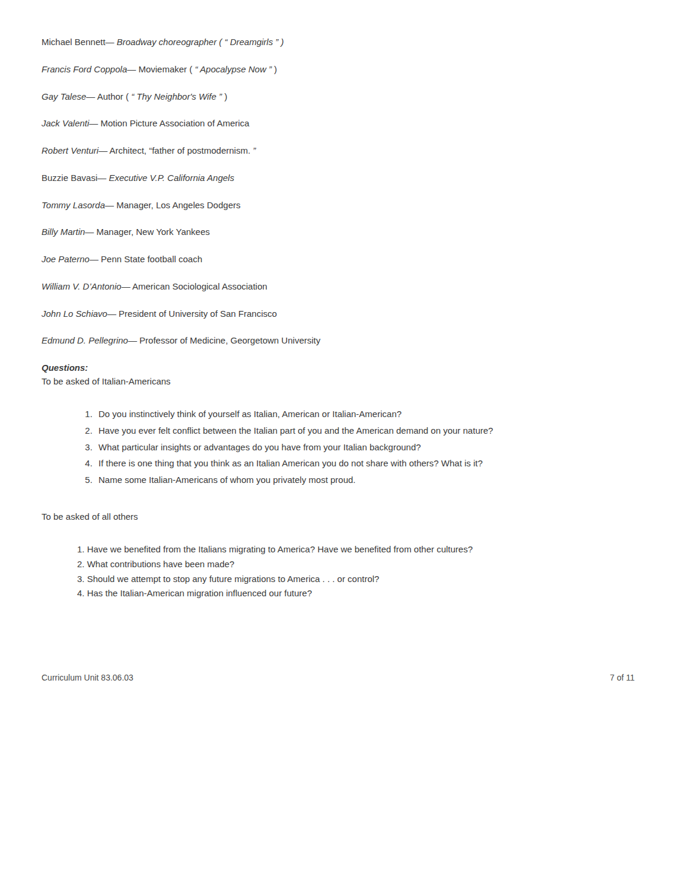Michael Bennett— Broadway choreographer ( “ Dreamgirls ” )
Francis Ford Coppola— Moviemaker ( “ Apocalypse Now ” )
Gay Talese— Author ( “ Thy Neighbor's Wife ” )
Jack Valenti— Motion Picture Association of America
Robert Venturi— Architect, “father of postmodernism. ”
Buzzie Bavasi— Executive V.P. California Angels
Tommy Lasorda— Manager, Los Angeles Dodgers
Billy Martin— Manager, New York Yankees
Joe Paterno— Penn State football coach
William V. D’Antonio— American Sociological Association
John Lo Schiavo— President of University of San Francisco
Edmund D. Pellegrino— Professor of Medicine, Georgetown University
Questions:
To be asked of Italian-Americans
Do you instinctively think of yourself as Italian, American or Italian-American?
Have you ever felt conflict between the Italian part of you and the American demand on your nature?
What particular insights or advantages do you have from your Italian background?
If there is one thing that you think as an Italian American you do not share with others? What is it?
Name some Italian-Americans of whom you privately most proud.
To be asked of all others
1. Have we benefited from the Italians migrating to America? Have we benefited from other cultures?
2. What contributions have been made?
3. Should we attempt to stop any future migrations to America . . . or control?
4. Has the Italian-American migration influenced our future?
Curriculum Unit 83.06.03 7 of 11